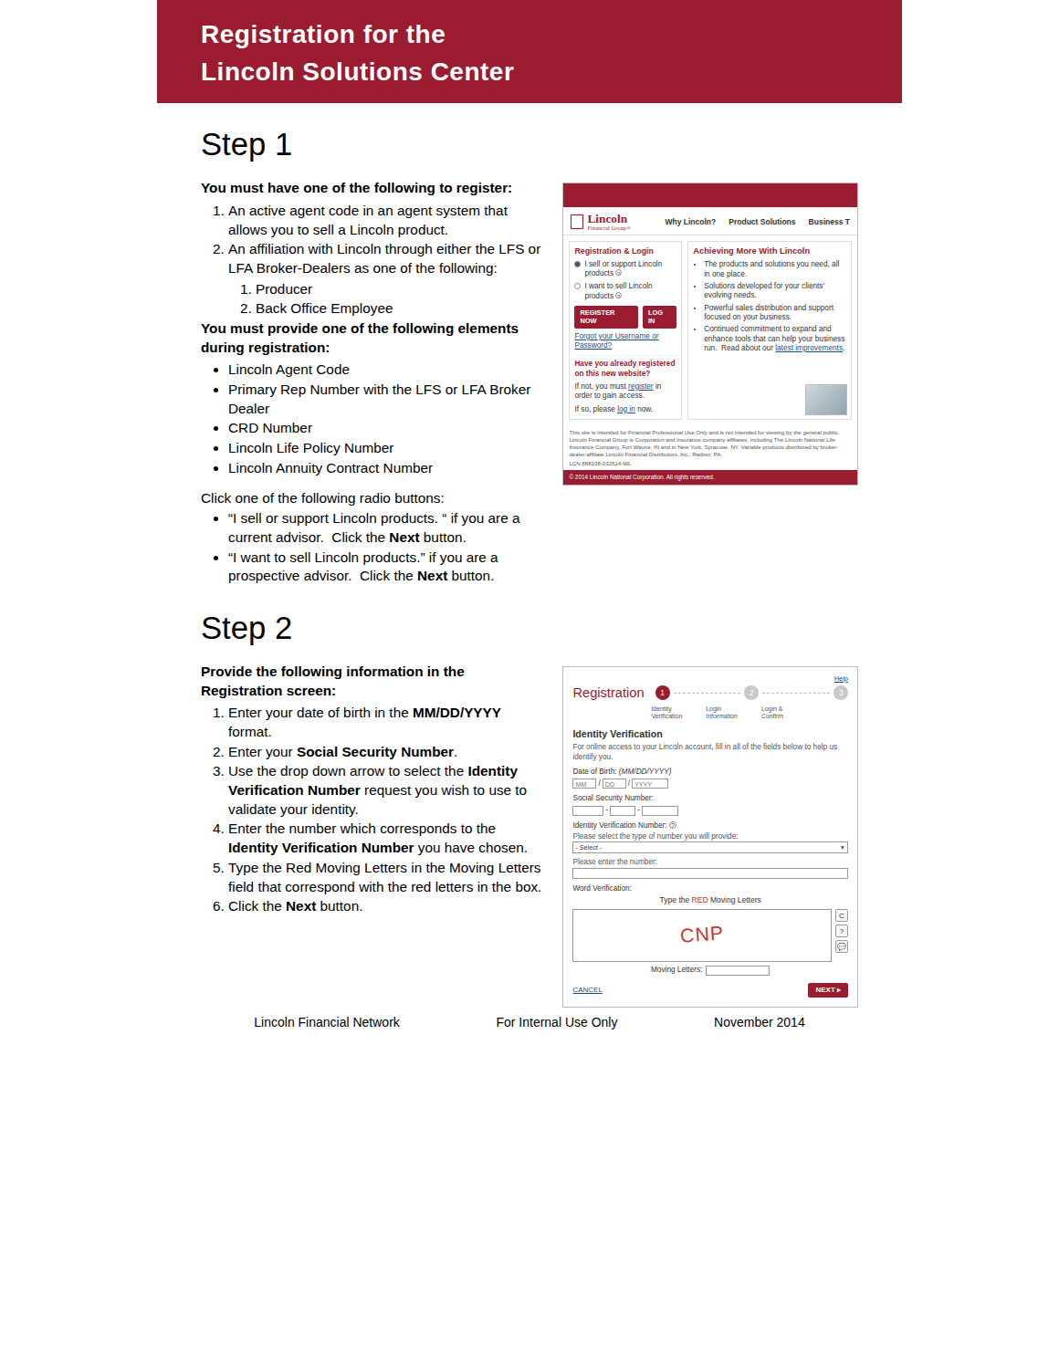Registration for theLincoln Solutions Center
Step 1
You must have one of the following to register:
An active agent code in an agent system that allows you to sell a Lincoln product.
An affiliation with Lincoln through either the LFS or LFA Broker-Dealers as one of the following:
Producer
Back Office Employee
You must provide one of the following elements during registration:
Lincoln Agent Code
Primary Rep Number with the LFS or LFA Broker Dealer
CRD Number
Lincoln Life Policy Number
Lincoln Annuity Contract Number
Click one of the following radio buttons:
“I sell or support Lincoln products. “ if you are a current advisor. Click the Next button.
“I want to sell Lincoln products.” if you are a prospective advisor. Click the Next button.
LincolnFinancial Group®
Why Lincoln? Product Solutions Business T
Registration & Login
I sell or support Lincoln products ?
I want to sell Lincoln products ?
REGISTER NOW LOG IN
Forgot your Username or Password?
Have you already registered on this new website?
If not, you must register in order to gain access.
If so, please log in now.
Achieving More With Lincoln
The products and solutions you need, all in one place.
Solutions developed for your clients’ evolving needs.
Powerful sales distribution and support focused on your business.
Continued commitment to expand and enhance tools that can help your business run. Read about our latest improvements.
This site is intended for Financial Professional Use Only and is not intended for viewing by the general public. Lincoln Financial Group is Corporation and insurance company affiliates, including The Lincoln National Life Insurance Company, Fort Wayne, IN and in New York, Syracuse, NY. Variable products distributed by broker-dealer-affiliate Lincoln Financial Distributors, Inc., Radnor, PA.
LCN 888108-032514-WL
© 2014 Lincoln National Corporation. All rights reserved.
Step 2
Provide the following information in the Registration screen:
Enter your date of birth in the MM/DD/YYYY format.
Enter your Social Security Number.
Use the drop down arrow to select the Identity Verification Number request you wish to use to validate your identity.
Enter the number which corresponds to the Identity Verification Number you have chosen.
Type the Red Moving Letters in the Moving Letters field that correspond with the red letters in the box.
Click the Next button.
Help
Registration 1 2 3
Identity
Verification Login
Information Login &
Confirm
Identity Verification
For online access to your Lincoln account, fill in all of the fields below to help us identify you.
Date of Birth: (MM/DD/YYYY)
MM/ DD/ YYYY
Social Security Number:
- -
Identity Verification Number: ?
Please select the type of number you will provide:
- Select -▼
Please enter the number:
Word Verification:
Type the RED Moving Letters
CNP
C ? 💬
Moving Letters:
CANCEL NEXT ▸
Lincoln Financial Network For Internal Use Only November 2014